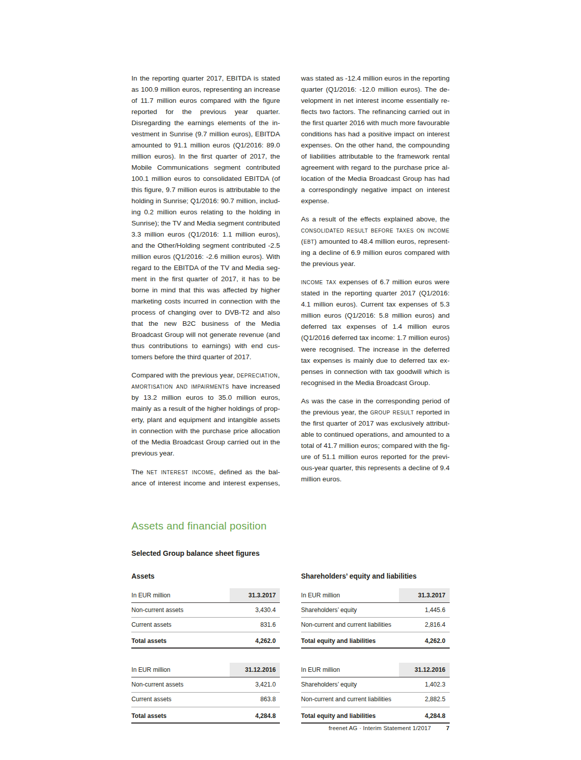In the reporting quarter 2017, EBITDA is stated as 100.9 million euros, representing an increase of 11.7 million euros compared with the figure reported for the previous year quarter. Disregarding the earnings elements of the investment in Sunrise (9.7 million euros), EBITDA amounted to 91.1 million euros (Q1/2016: 89.0 million euros). In the first quarter of 2017, the Mobile Communications segment contributed 100.1 million euros to consolidated EBITDA (of this figure, 9.7 million euros is attributable to the holding in Sunrise; Q1/2016: 90.7 million, including 0.2 million euros relating to the holding in Sunrise); the TV and Media segment contributed 3.3 million euros (Q1/2016: 1.1 million euros), and the Other/Holding segment contributed -2.5 million euros (Q1/2016: -2.6 million euros). With regard to the EBITDA of the TV and Media segment in the first quarter of 2017, it has to be borne in mind that this was affected by higher marketing costs incurred in connection with the process of changing over to DVB-T2 and also that the new B2C business of the Media Broadcast Group will not generate revenue (and thus contributions to earnings) with end customers before the third quarter of 2017.
Compared with the previous year, depreciation, amortisation and impairments have increased by 13.2 million euros to 35.0 million euros, mainly as a result of the higher holdings of property, plant and equipment and intangible assets in connection with the purchase price allocation of the Media Broadcast Group carried out in the previous year.
The net interest income, defined as the balance of interest income and interest expenses, was stated as -12.4 million euros in the reporting quarter (Q1/2016: -12.0 million euros). The development in net interest income essentially reflects two factors. The refinancing carried out in the first quarter 2016 with much more favourable conditions has had a positive impact on interest expenses. On the other hand, the compounding of liabilities attributable to the framework rental agreement with regard to the purchase price allocation of the Media Broadcast Group has had a correspondingly negative impact on interest expense.
As a result of the effects explained above, the consolidated result before taxes on income (ebt) amounted to 48.4 million euros, representing a decline of 6.9 million euros compared with the previous year.
income tax expenses of 6.7 million euros were stated in the reporting quarter 2017 (Q1/2016: 4.1 million euros). Current tax expenses of 5.3 million euros (Q1/2016: 5.8 million euros) and deferred tax expenses of 1.4 million euros (Q1/2016 deferred tax income: 1.7 million euros) were recognised. The increase in the deferred tax expenses is mainly due to deferred tax expenses in connection with tax goodwill which is recognised in the Media Broadcast Group.
As was the case in the corresponding period of the previous year, the group result reported in the first quarter of 2017 was exclusively attributable to continued operations, and amounted to a total of 41.7 million euros; compared with the figure of 51.1 million euros reported for the previous-year quarter, this represents a decline of 9.4 million euros.
Assets and financial position
Selected Group balance sheet figures
Assets
| In EUR million | 31.3.2017 |
| --- | --- |
| Non-current assets | 3,430.4 |
| Current assets | 831.6 |
| Total assets | 4,262.0 |
| In EUR million | 31.12.2016 |
| --- | --- |
| Non-current assets | 3,421.0 |
| Current assets | 863.8 |
| Total assets | 4,284.8 |
Shareholders’ equity and liabilities
| In EUR million | 31.3.2017 |
| --- | --- |
| Shareholders’ equity | 1,445.6 |
| Non-current and current liabilities | 2,816.4 |
| Total equity and liabilities | 4,262.0 |
| In EUR million | 31.12.2016 |
| --- | --- |
| Shareholders’ equity | 1,402.3 |
| Non-current and current liabilities | 2,882.5 |
| Total equity and liabilities | 4,284.8 |
freenet AG · Interim Statement 1/2017 7